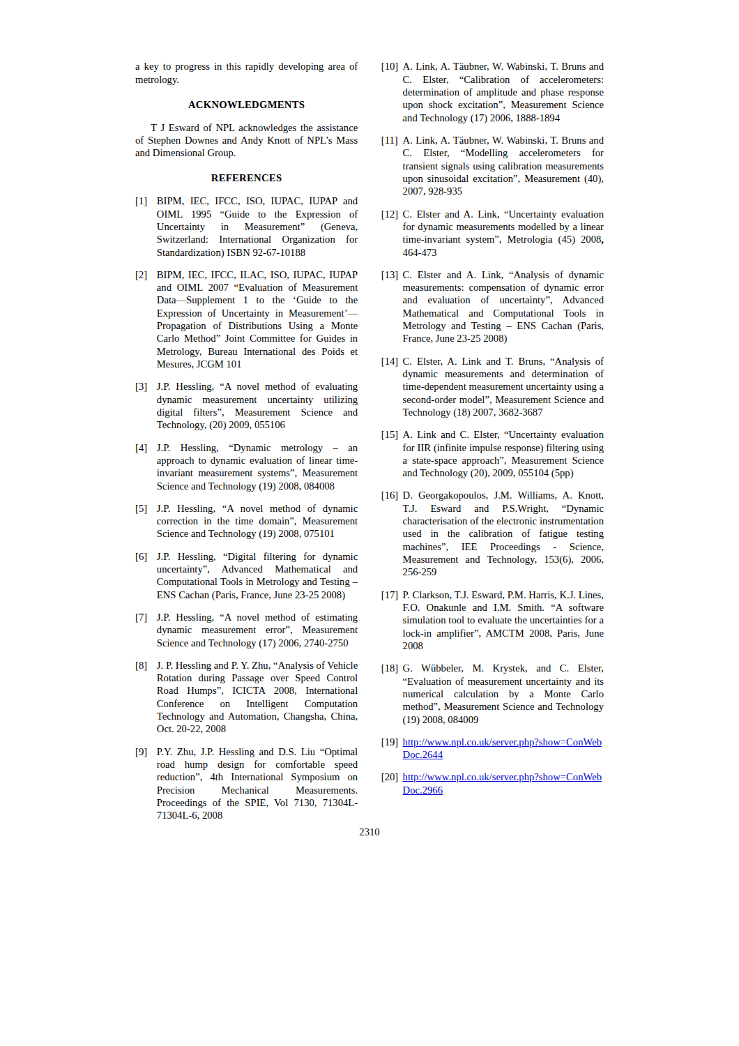a key to progress in this rapidly developing area of metrology.
ACKNOWLEDGMENTS
T J Esward of NPL acknowledges the assistance of Stephen Downes and Andy Knott of NPL’s Mass and Dimensional Group.
REFERENCES
[1] BIPM, IEC, IFCC, ISO, IUPAC, IUPAP and OIML 1995 “Guide to the Expression of Uncertainty in Measurement” (Geneva, Switzerland: International Organization for Standardization) ISBN 92-67-10188
[2] BIPM, IEC, IFCC, ILAC, ISO, IUPAC, IUPAP and OIML 2007 “Evaluation of Measurement Data—Supplement 1 to the ‘Guide to the Expression of Uncertainty in Measurement’—Propagation of Distributions Using a Monte Carlo Method” Joint Committee for Guides in Metrology, Bureau International des Poids et Mesures, JCGM 101
[3] J.P. Hessling, “A novel method of evaluating dynamic measurement uncertainty utilizing digital filters”, Measurement Science and Technology, (20) 2009, 055106
[4] J.P. Hessling, “Dynamic metrology – an approach to dynamic evaluation of linear time-invariant measurement systems”, Measurement Science and Technology (19) 2008, 084008
[5] J.P. Hessling, “A novel method of dynamic correction in the time domain”, Measurement Science and Technology (19) 2008, 075101
[6] J.P. Hessling, “Digital filtering for dynamic uncertainty”, Advanced Mathematical and Computational Tools in Metrology and Testing – ENS Cachan (Paris, France, June 23-25 2008)
[7] J.P. Hessling, “A novel method of estimating dynamic measurement error”, Measurement Science and Technology (17) 2006, 2740-2750
[8] J. P. Hessling and P. Y. Zhu, “Analysis of Vehicle Rotation during Passage over Speed Control Road Humps”, ICICTA 2008, International Conference on Intelligent Computation Technology and Automation, Changsha, China, Oct. 20-22, 2008
[9] P.Y. Zhu, J.P. Hessling and D.S. Liu “Optimal road hump design for comfortable speed reduction”, 4th International Symposium on Precision Mechanical Measurements. Proceedings of the SPIE, Vol 7130, 71304L-71304L-6, 2008
[10] A. Link, A. Täubner, W. Wabinski, T. Bruns and C. Elster, “Calibration of accelerometers: determination of amplitude and phase response upon shock excitation”, Measurement Science and Technology (17) 2006, 1888-1894
[11] A. Link, A. Täubner, W. Wabinski, T. Bruns and C. Elster, “Modelling accelerometers for transient signals using calibration measurements upon sinusoidal excitation”, Measurement (40), 2007, 928-935
[12] C. Elster and A. Link, “Uncertainty evaluation for dynamic measurements modelled by a linear time-invariant system”, Metrologia (45) 2008, 464-473
[13] C. Elster and A. Link, “Analysis of dynamic measurements: compensation of dynamic error and evaluation of uncertainty”, Advanced Mathematical and Computational Tools in Metrology and Testing – ENS Cachan (Paris, France, June 23-25 2008)
[14] C. Elster, A. Link and T. Bruns, “Analysis of dynamic measurements and determination of time-dependent measurement uncertainty using a second-order model”, Measurement Science and Technology (18) 2007, 3682-3687
[15] A. Link and C. Elster, “Uncertainty evaluation for IIR (infinite impulse response) filtering using a state-space approach”, Measurement Science and Technology (20), 2009, 055104 (5pp)
[16] D. Georgakopoulos, J.M. Williams, A. Knott, T.J. Esward and P.S.Wright, “Dynamic characterisation of the electronic instrumentation used in the calibration of fatigue testing machines”, IEE Proceedings - Science, Measurement and Technology, 153(6), 2006, 256-259
[17] P. Clarkson, T.J. Esward, P.M. Harris, K.J. Lines, F.O. Onakunle and I.M. Smith. “A software simulation tool to evaluate the uncertainties for a lock-in amplifier”, AMCTM 2008, Paris, June 2008
[18] G. Wübbeler, M. Krystek, and C. Elster, “Evaluation of measurement uncertainty and its numerical calculation by a Monte Carlo method”, Measurement Science and Technology (19) 2008, 084009
[19] http://www.npl.co.uk/server.php?show=ConWebDoc.2644
[20] http://www.npl.co.uk/server.php?show=ConWebDoc.2966
2310